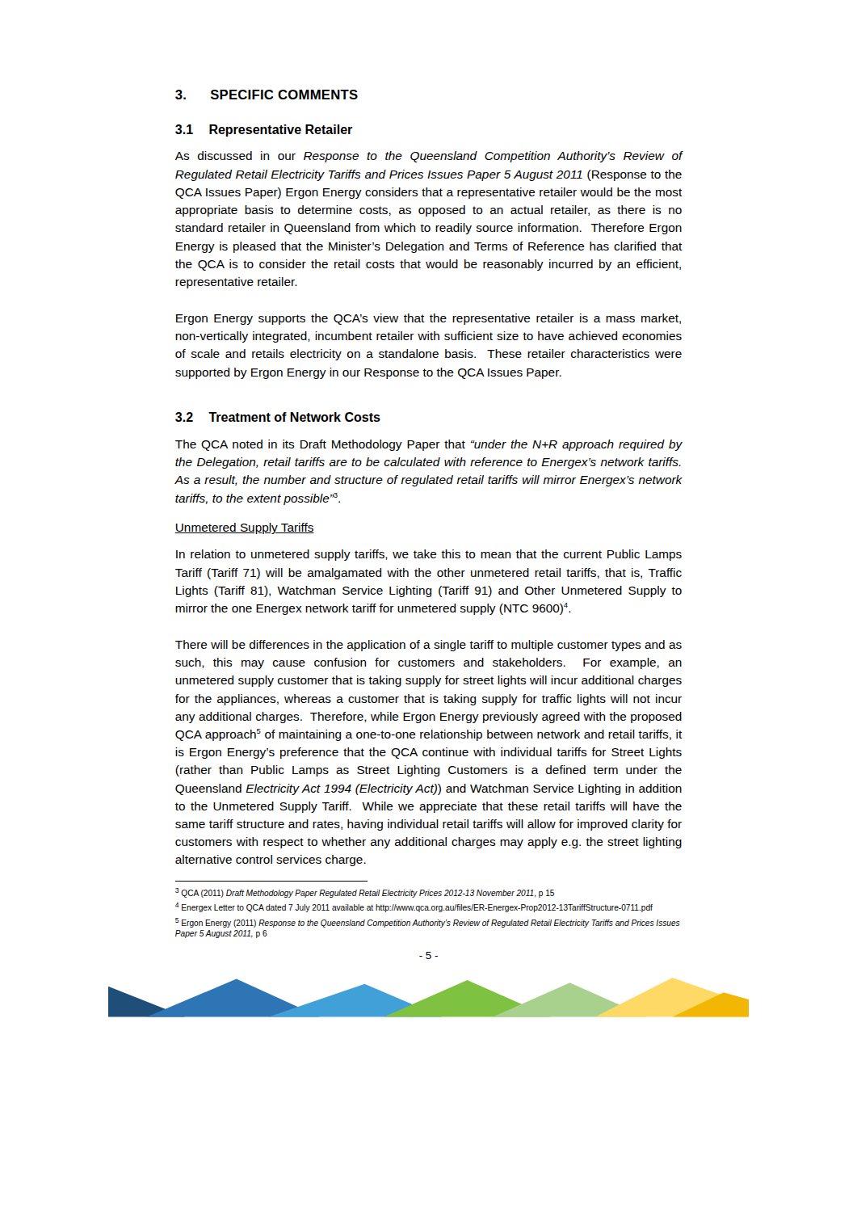3. SPECIFIC COMMENTS
3.1 Representative Retailer
As discussed in our Response to the Queensland Competition Authority’s Review of Regulated Retail Electricity Tariffs and Prices Issues Paper 5 August 2011 (Response to the QCA Issues Paper) Ergon Energy considers that a representative retailer would be the most appropriate basis to determine costs, as opposed to an actual retailer, as there is no standard retailer in Queensland from which to readily source information. Therefore Ergon Energy is pleased that the Minister’s Delegation and Terms of Reference has clarified that the QCA is to consider the retail costs that would be reasonably incurred by an efficient, representative retailer.
Ergon Energy supports the QCA’s view that the representative retailer is a mass market, non-vertically integrated, incumbent retailer with sufficient size to have achieved economies of scale and retails electricity on a standalone basis. These retailer characteristics were supported by Ergon Energy in our Response to the QCA Issues Paper.
3.2 Treatment of Network Costs
The QCA noted in its Draft Methodology Paper that “under the N+R approach required by the Delegation, retail tariffs are to be calculated with reference to Energex’s network tariffs. As a result, the number and structure of regulated retail tariffs will mirror Energex’s network tariffs, to the extent possible”3.
Unmetered Supply Tariffs
In relation to unmetered supply tariffs, we take this to mean that the current Public Lamps Tariff (Tariff 71) will be amalgamated with the other unmetered retail tariffs, that is, Traffic Lights (Tariff 81), Watchman Service Lighting (Tariff 91) and Other Unmetered Supply to mirror the one Energex network tariff for unmetered supply (NTC 9600)4.
There will be differences in the application of a single tariff to multiple customer types and as such, this may cause confusion for customers and stakeholders. For example, an unmetered supply customer that is taking supply for street lights will incur additional charges for the appliances, whereas a customer that is taking supply for traffic lights will not incur any additional charges. Therefore, while Ergon Energy previously agreed with the proposed QCA approach5 of maintaining a one-to-one relationship between network and retail tariffs, it is Ergon Energy’s preference that the QCA continue with individual tariffs for Street Lights (rather than Public Lamps as Street Lighting Customers is a defined term under the Queensland Electricity Act 1994 (Electricity Act)) and Watchman Service Lighting in addition to the Unmetered Supply Tariff. While we appreciate that these retail tariffs will have the same tariff structure and rates, having individual retail tariffs will allow for improved clarity for customers with respect to whether any additional charges may apply e.g. the street lighting alternative control services charge.
3 QCA (2011) Draft Methodology Paper Regulated Retail Electricity Prices 2012-13 November 2011, p 15
4 Energex Letter to QCA dated 7 July 2011 available at http://www.qca.org.au/files/ER-Energex-Prop2012-13TariffStructure-0711.pdf
5 Ergon Energy (2011) Response to the Queensland Competition Authority’s Review of Regulated Retail Electricity Tariffs and Prices Issues Paper 5 August 2011, p 6
- 5 -